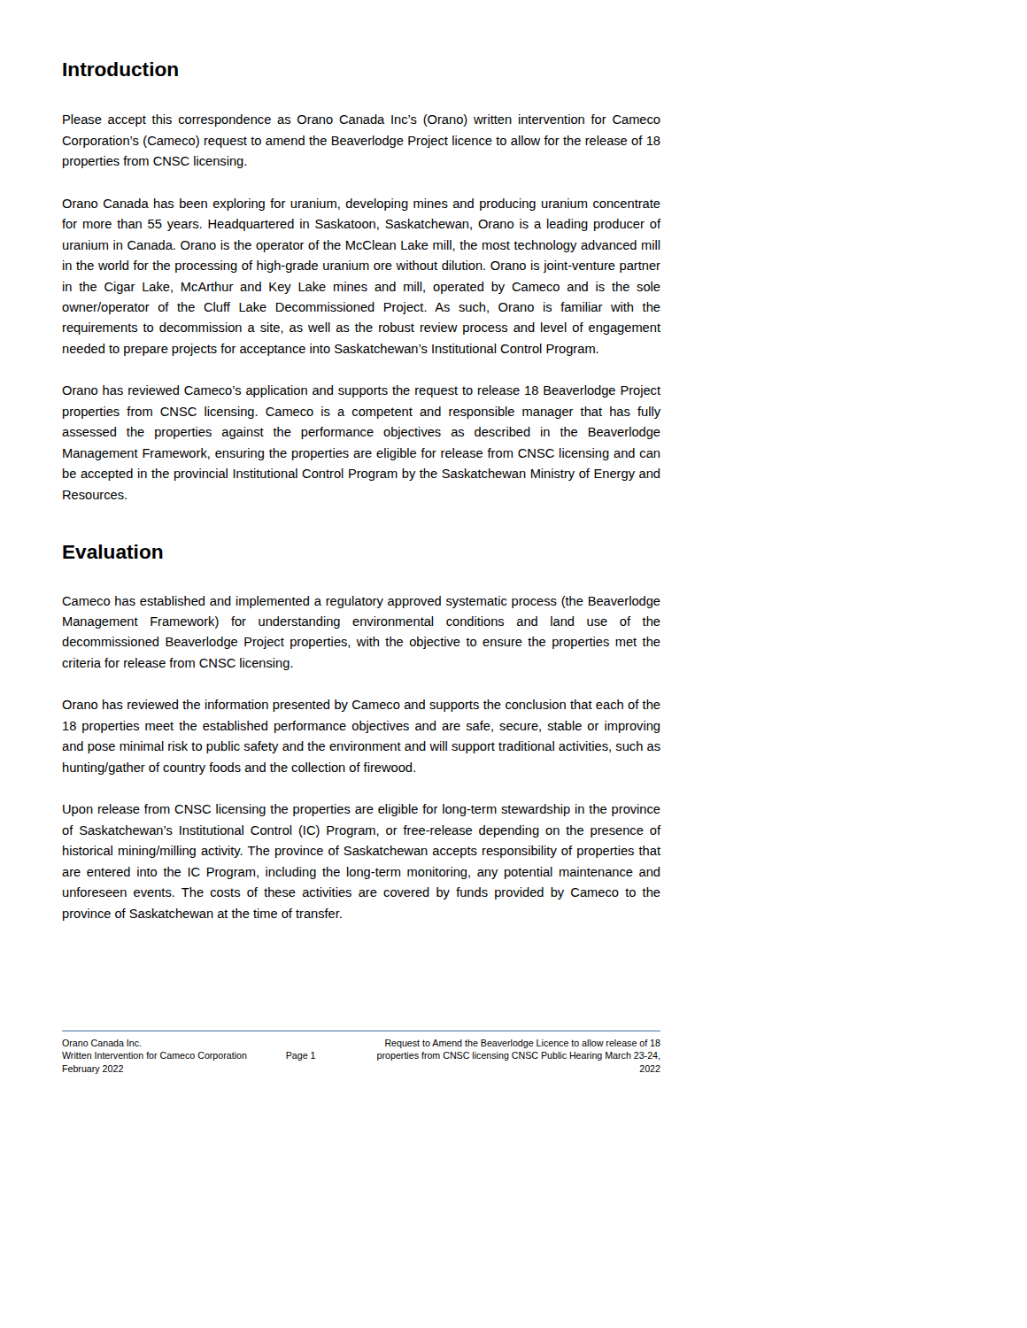Introduction
Please accept this correspondence as Orano Canada Inc’s (Orano) written intervention for Cameco Corporation’s (Cameco) request to amend the Beaverlodge Project licence to allow for the release of 18 properties from CNSC licensing.
Orano Canada has been exploring for uranium, developing mines and producing uranium concentrate for more than 55 years. Headquartered in Saskatoon, Saskatchewan, Orano is a leading producer of uranium in Canada. Orano is the operator of the McClean Lake mill, the most technology advanced mill in the world for the processing of high-grade uranium ore without dilution. Orano is joint-venture partner in the Cigar Lake, McArthur and Key Lake mines and mill, operated by Cameco and is the sole owner/operator of the Cluff Lake Decommissioned Project. As such, Orano is familiar with the requirements to decommission a site, as well as the robust review process and level of engagement needed to prepare projects for acceptance into Saskatchewan’s Institutional Control Program.
Orano has reviewed Cameco’s application and supports the request to release 18 Beaverlodge Project properties from CNSC licensing. Cameco is a competent and responsible manager that has fully assessed the properties against the performance objectives as described in the Beaverlodge Management Framework, ensuring the properties are eligible for release from CNSC licensing and can be accepted in the provincial Institutional Control Program by the Saskatchewan Ministry of Energy and Resources.
Evaluation
Cameco has established and implemented a regulatory approved systematic process (the Beaverlodge Management Framework) for understanding environmental conditions and land use of the decommissioned Beaverlodge Project properties, with the objective to ensure the properties met the criteria for release from CNSC licensing.
Orano has reviewed the information presented by Cameco and supports the conclusion that each of the 18 properties meet the established performance objectives and are safe, secure, stable or improving and pose minimal risk to public safety and the environment and will support traditional activities, such as hunting/gather of country foods and the collection of firewood.
Upon release from CNSC licensing the properties are eligible for long-term stewardship in the province of Saskatchewan’s Institutional Control (IC) Program, or free-release depending on the presence of historical mining/milling activity. The province of Saskatchewan accepts responsibility of properties that are entered into the IC Program, including the long-term monitoring, any potential maintenance and unforeseen events. The costs of these activities are covered by funds provided by Cameco to the province of Saskatchewan at the time of transfer.
Orano Canada Inc.
Written Intervention for Cameco Corporation
February 2022
Page 1
Request to Amend the Beaverlodge Licence to allow release of 18 properties from CNSC licensing CNSC Public Hearing March 23-24, 2022